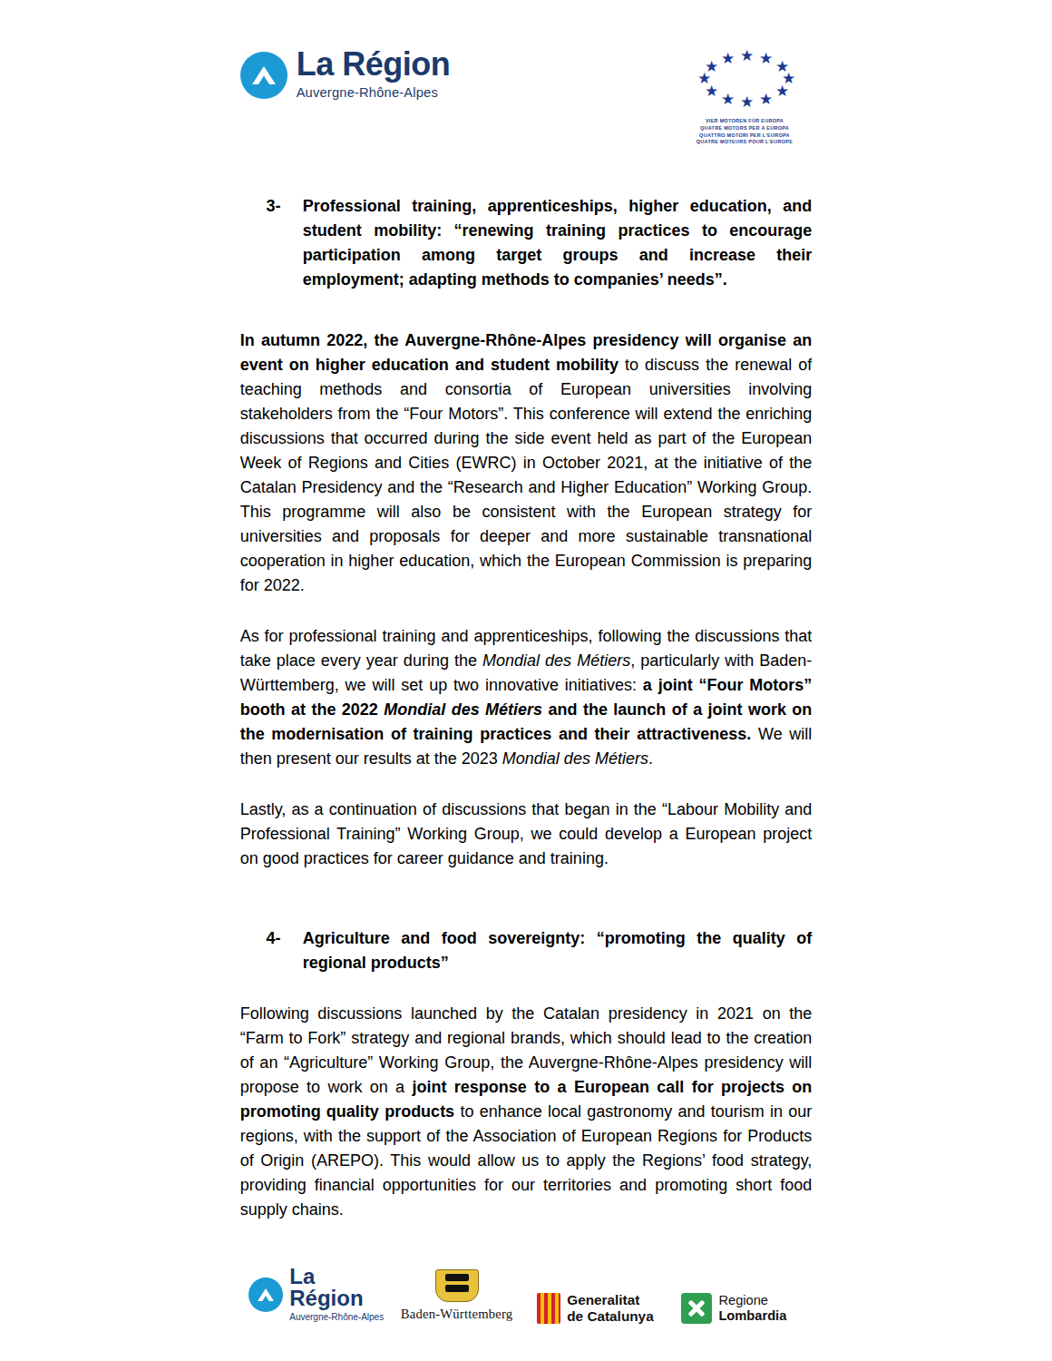La Région
Auvergne-Rhône-Alpes
★ ★ ★ ★ ★ ★ ★ ★ ★ ★ ★ ★
VIER MOTOREN FÜR EUROPA
QUATRE MOTORS PER A EUROPA
QUATTRO MOTORI PER L'EUROPA
QUATRE MOTEURS POUR L'EUROPE
3- Professional training, apprenticeships, higher education, and student mobility: “renewing training practices to encourage participation among target groups and increase their employment; adapting methods to companies’ needs”.
In autumn 2022, the Auvergne-Rhône-Alpes presidency will organise an event on higher education and student mobility to discuss the renewal of teaching methods and consortia of European universities involving stakeholders from the “Four Motors”. This conference will extend the enriching discussions that occurred during the side event held as part of the European Week of Regions and Cities (EWRC) in October 2021, at the initiative of the Catalan Presidency and the “Research and Higher Education” Working Group. This programme will also be consistent with the European strategy for universities and proposals for deeper and more sustainable transnational cooperation in higher education, which the European Commission is preparing for 2022.
As for professional training and apprenticeships, following the discussions that take place every year during the Mondial des Métiers, particularly with Baden-Württemberg, we will set up two innovative initiatives: a joint “Four Motors” booth at the 2022 Mondial des Métiers and the launch of a joint work on the modernisation of training practices and their attractiveness. We will then present our results at the 2023 Mondial des Métiers.
Lastly, as a continuation of discussions that began in the “Labour Mobility and Professional Training” Working Group, we could develop a European project on good practices for career guidance and training.
4- Agriculture and food sovereignty: “promoting the quality of regional products”
Following discussions launched by the Catalan presidency in 2021 on the “Farm to Fork” strategy and regional brands, which should lead to the creation of an “Agriculture” Working Group, the Auvergne-Rhône-Alpes presidency will propose to work on a joint response to a European call for projects on promoting quality products to enhance local gastronomy and tourism in our regions, with the support of the Association of European Regions for Products of Origin (AREPO). This would allow us to apply the Regions’ food strategy, providing financial opportunities for our territories and promoting short food supply chains.
La Région
Auvergne-Rhône-Alpes
Baden-Württemberg
Generalitat
de Catalunya
Regione
Lombardia